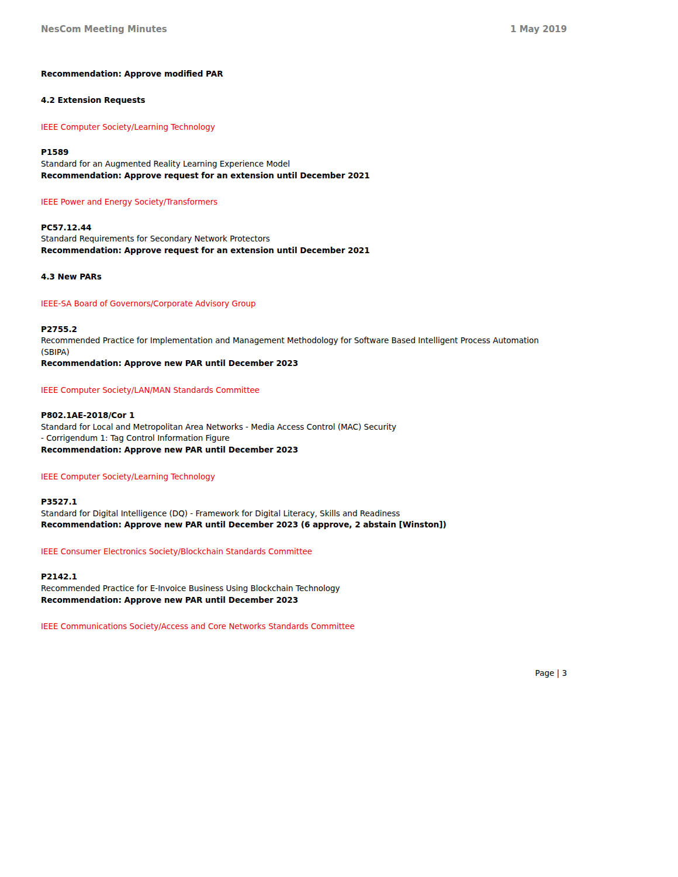NesCom Meeting Minutes 1 May 2019
Recommendation: Approve modified PAR
4.2 Extension Requests
IEEE Computer Society/Learning Technology
P1589
Standard for an Augmented Reality Learning Experience Model
Recommendation: Approve request for an extension until December 2021
IEEE Power and Energy Society/Transformers
PC57.12.44
Standard Requirements for Secondary Network Protectors
Recommendation: Approve request for an extension until December 2021
4.3 New PARs
IEEE-SA Board of Governors/Corporate Advisory Group
P2755.2
Recommended Practice for Implementation and Management Methodology for Software Based Intelligent Process Automation (SBIPA)
Recommendation: Approve new PAR until December 2023
IEEE Computer Society/LAN/MAN Standards Committee
P802.1AE-2018/Cor 1
Standard for Local and Metropolitan Area Networks - Media Access Control (MAC) Security
- Corrigendum 1: Tag Control Information Figure
Recommendation: Approve new PAR until December 2023
IEEE Computer Society/Learning Technology
P3527.1
Standard for Digital Intelligence (DQ) - Framework for Digital Literacy, Skills and Readiness
Recommendation: Approve new PAR until December 2023 (6 approve, 2 abstain [Winston])
IEEE Consumer Electronics Society/Blockchain Standards Committee
P2142.1
Recommended Practice for E-Invoice Business Using Blockchain Technology
Recommendation: Approve new PAR until December 2023
IEEE Communications Society/Access and Core Networks Standards Committee
Page | 3